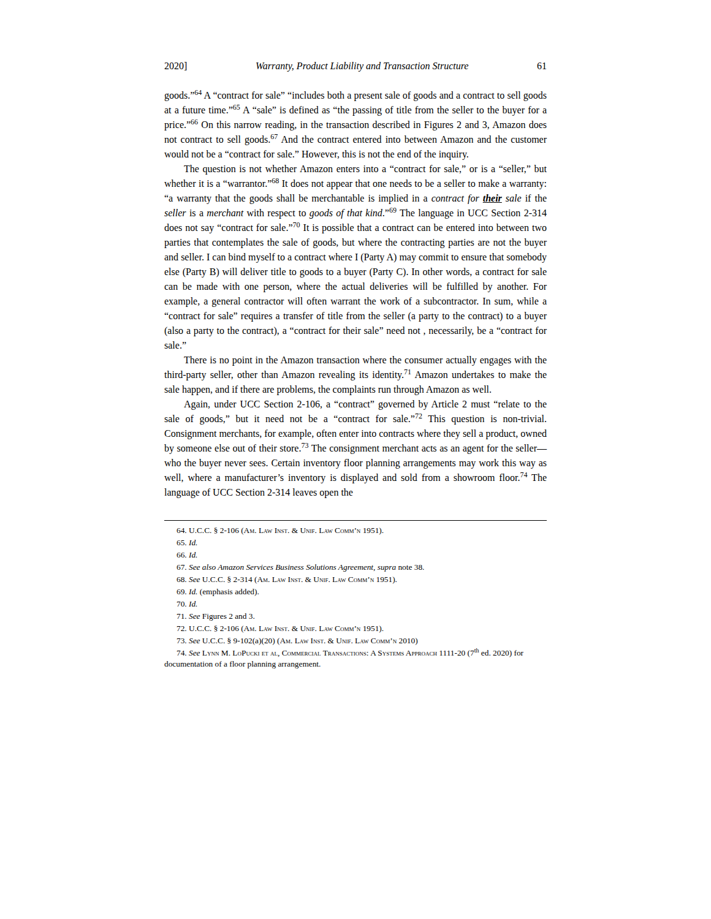2020] Warranty, Product Liability and Transaction Structure 61
goods.”64 A “contract for sale” “includes both a present sale of goods and a contract to sell goods at a future time.”65 A “sale” is defined as “the passing of title from the seller to the buyer for a price.”66 On this narrow reading, in the transaction described in Figures 2 and 3, Amazon does not contract to sell goods.67 And the contract entered into between Amazon and the customer would not be a “contract for sale.” However, this is not the end of the inquiry.
The question is not whether Amazon enters into a “contract for sale,” or is a “seller,” but whether it is a “warrantor.”68 It does not appear that one needs to be a seller to make a warranty: “a warranty that the goods shall be merchantable is implied in a contract for their sale if the seller is a merchant with respect to goods of that kind.”69 The language in UCC Section 2-314 does not say “contract for sale.”70 It is possible that a contract can be entered into between two parties that contemplates the sale of goods, but where the contracting parties are not the buyer and seller. I can bind myself to a contract where I (Party A) may commit to ensure that somebody else (Party B) will deliver title to goods to a buyer (Party C). In other words, a contract for sale can be made with one person, where the actual deliveries will be fulfilled by another. For example, a general contractor will often warrant the work of a subcontractor. In sum, while a “contract for sale” requires a transfer of title from the seller (a party to the contract) to a buyer (also a party to the contract), a “contract for their sale” need not , necessarily, be a “contract for sale.”
There is no point in the Amazon transaction where the consumer actually engages with the third-party seller, other than Amazon revealing its identity.71 Amazon undertakes to make the sale happen, and if there are problems, the complaints run through Amazon as well.
Again, under UCC Section 2-106, a “contract” governed by Article 2 must “relate to the sale of goods,” but it need not be a “contract for sale.”72 This question is non-trivial. Consignment merchants, for example, often enter into contracts where they sell a product, owned by someone else out of their store.73 The consignment merchant acts as an agent for the seller—who the buyer never sees. Certain inventory floor planning arrangements may work this way as well, where a manufacturer’s inventory is displayed and sold from a showroom floor.74 The language of UCC Section 2-314 leaves open the
U.C.C. § 2-106 (Am. Law Inst. & Unif. Law Comm’n 1951).
Id.
Id.
See also Amazon Services Business Solutions Agreement, supra note 38.
See U.C.C. § 2-314 (Am. Law Inst. & Unif. Law Comm’n 1951).
Id. (emphasis added).
Id.
See Figures 2 and 3.
U.C.C. § 2-106 (Am. Law Inst. & Unif. Law Comm’n 1951).
See U.C.C. § 9-102(a)(20) (Am. Law Inst. & Unif. Law Comm’n 2010)
See Lynn M. LoPucki et al, Commercial Transactions: A Systems Approach 1111-20 (7th ed. 2020) for documentation of a floor planning arrangement.